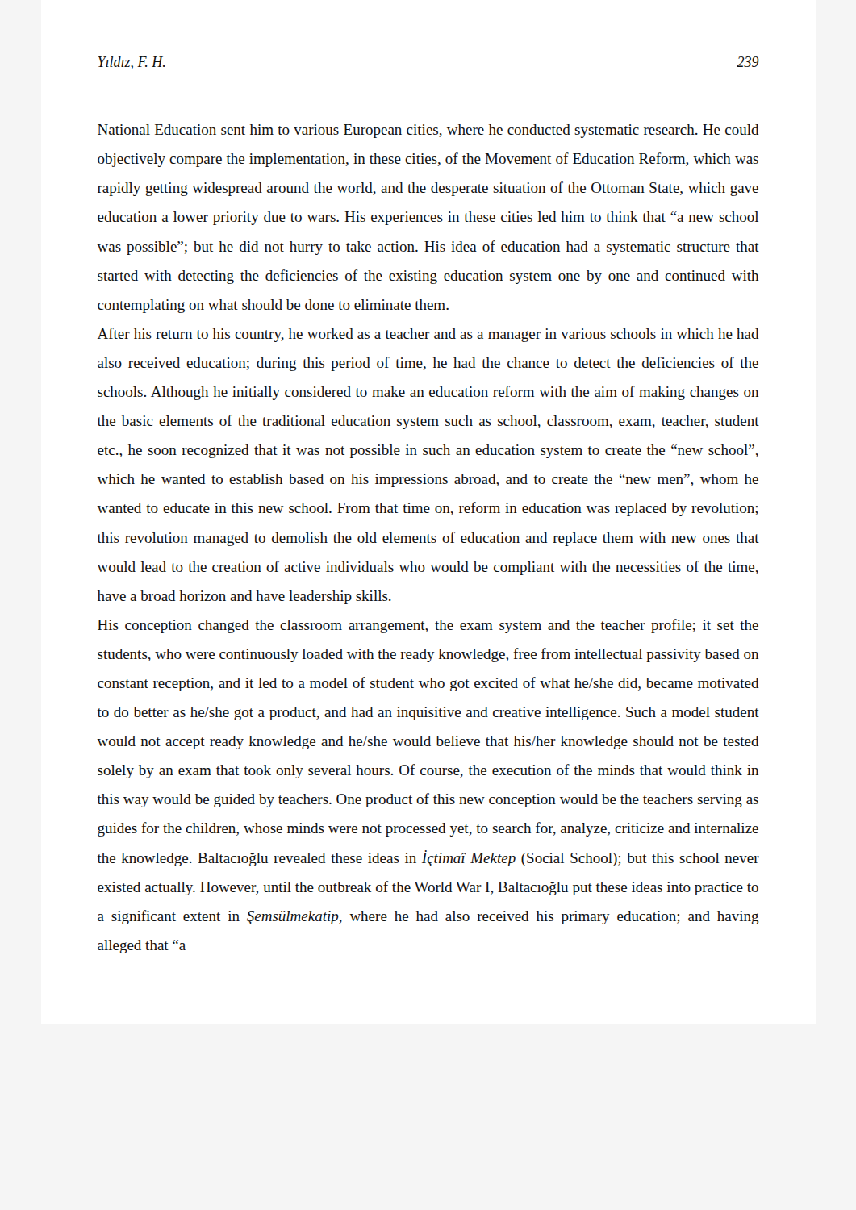Yıldız, F. H. 239
National Education sent him to various European cities, where he conducted systematic research. He could objectively compare the implementation, in these cities, of the Movement of Education Reform, which was rapidly getting widespread around the world, and the desperate situation of the Ottoman State, which gave education a lower priority due to wars. His experiences in these cities led him to think that “a new school was possible”; but he did not hurry to take action. His idea of education had a systematic structure that started with detecting the deficiencies of the existing education system one by one and continued with contemplating on what should be done to eliminate them.
After his return to his country, he worked as a teacher and as a manager in various schools in which he had also received education; during this period of time, he had the chance to detect the deficiencies of the schools. Although he initially considered to make an education reform with the aim of making changes on the basic elements of the traditional education system such as school, classroom, exam, teacher, student etc., he soon recognized that it was not possible in such an education system to create the “new school”, which he wanted to establish based on his impressions abroad, and to create the “new men”, whom he wanted to educate in this new school. From that time on, reform in education was replaced by revolution; this revolution managed to demolish the old elements of education and replace them with new ones that would lead to the creation of active individuals who would be compliant with the necessities of the time, have a broad horizon and have leadership skills.
His conception changed the classroom arrangement, the exam system and the teacher profile; it set the students, who were continuously loaded with the ready knowledge, free from intellectual passivity based on constant reception, and it led to a model of student who got excited of what he/she did, became motivated to do better as he/she got a product, and had an inquisitive and creative intelligence. Such a model student would not accept ready knowledge and he/she would believe that his/her knowledge should not be tested solely by an exam that took only several hours. Of course, the execution of the minds that would think in this way would be guided by teachers. One product of this new conception would be the teachers serving as guides for the children, whose minds were not processed yet, to search for, analyze, criticize and internalize the knowledge. Baltacıoğlu revealed these ideas in İçtimaî Mektep (Social School); but this school never existed actually. However, until the outbreak of the World War I, Baltacıoğlu put these ideas into practice to a significant extent in Şemsülmekatip, where he had also received his primary education; and having alleged that “a